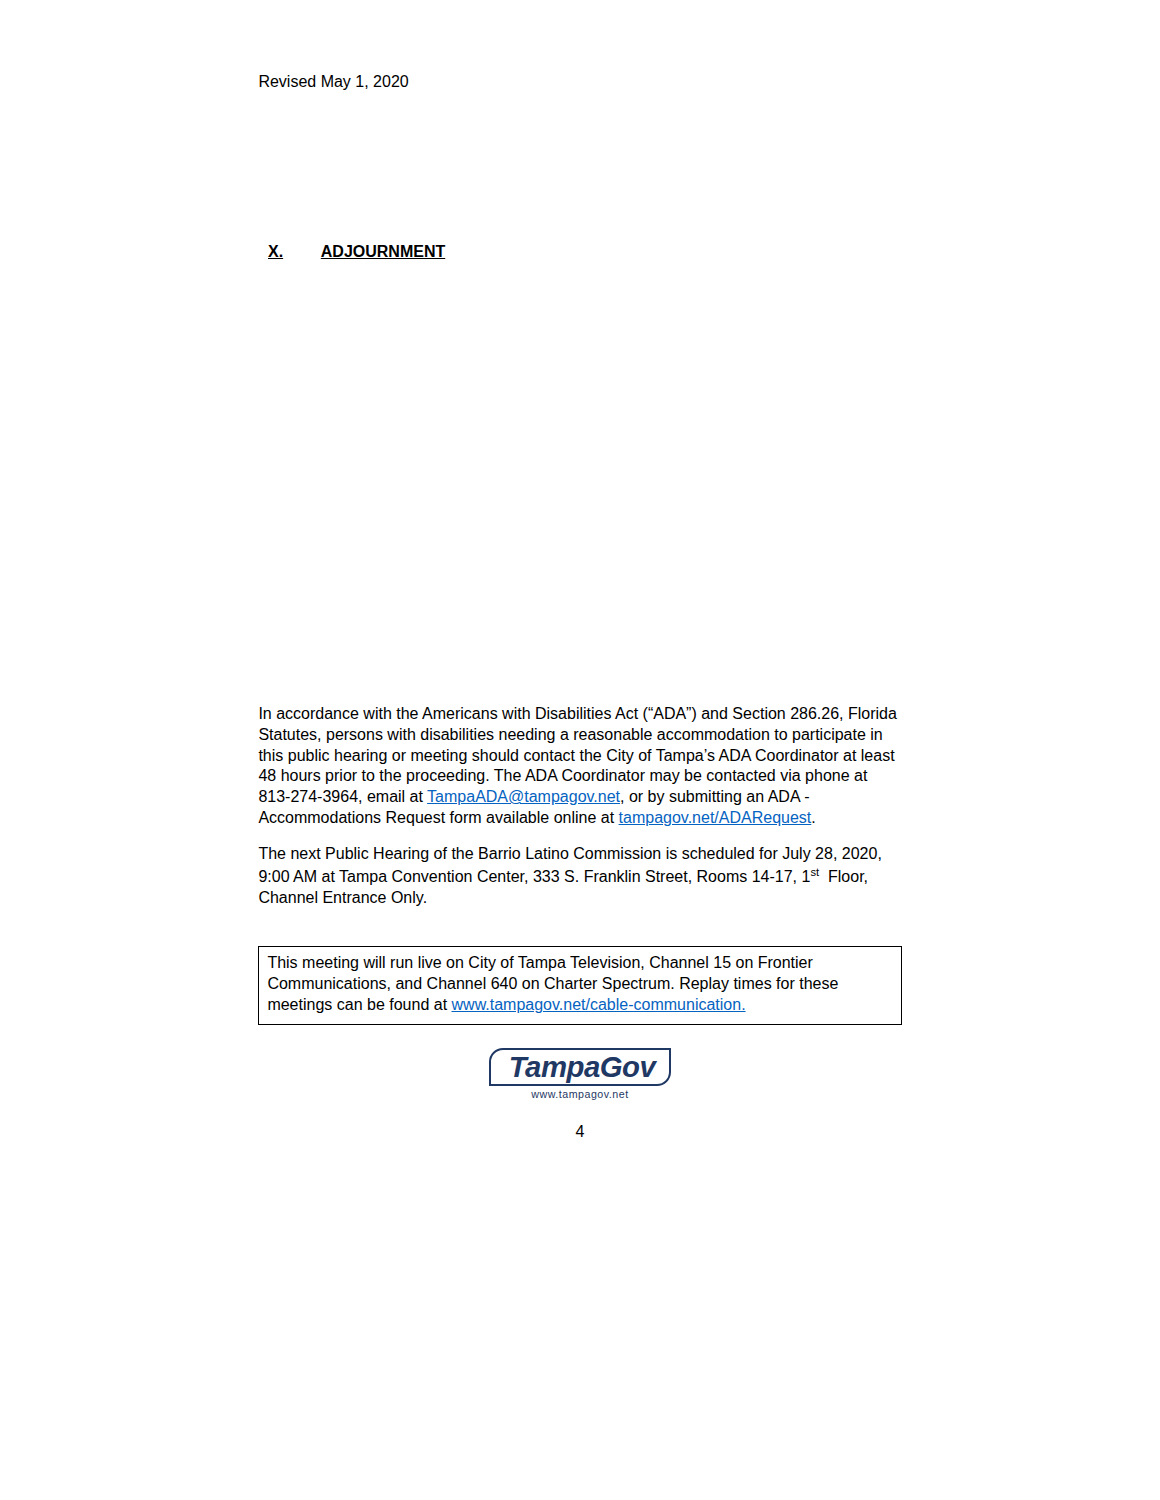Revised May 1, 2020
X. ADJOURNMENT
In accordance with the Americans with Disabilities Act (“ADA”) and Section 286.26, Florida Statutes, persons with disabilities needing a reasonable accommodation to participate in this public hearing or meeting should contact the City of Tampa’s ADA Coordinator at least 48 hours prior to the proceeding. The ADA Coordinator may be contacted via phone at 813-274-3964, email at TampaADA@tampagov.net, or by submitting an ADA - Accommodations Request form available online at tampagov.net/ADARequest.
The next Public Hearing of the Barrio Latino Commission is scheduled for July 28, 2020, 9:00 AM at Tampa Convention Center, 333 S. Franklin Street, Rooms 14-17, 1st Floor, Channel Entrance Only.
This meeting will run live on City of Tampa Television, Channel 15 on Frontier Communications, and Channel 640 on Charter Spectrum. Replay times for these meetings can be found at www.tampagov.net/cable-communication.
TampaGov
www.tampagov.net
4